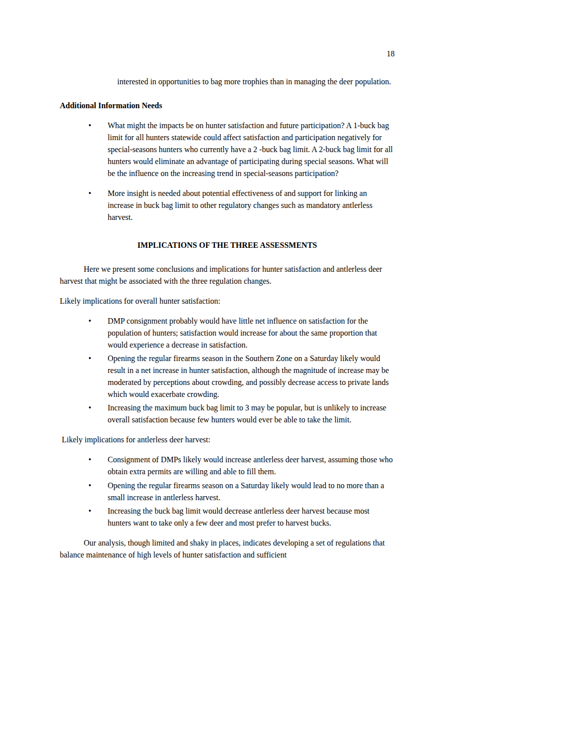18
interested in opportunities to bag more trophies than in managing the deer population.
Additional Information Needs
What might the impacts be on hunter satisfaction and future participation? A 1-buck bag limit for all hunters statewide could affect satisfaction and participation negatively for special-seasons hunters who currently have a 2 -buck bag limit. A 2-buck bag limit for all hunters would eliminate an advantage of participating during special seasons. What will be the influence on the increasing trend in special-seasons participation?
More insight is needed about potential effectiveness of and support for linking an increase in buck bag limit to other regulatory changes such as mandatory antlerless harvest.
IMPLICATIONS OF THE THREE ASSESSMENTS
Here we present some conclusions and implications for hunter satisfaction and antlerless deer harvest that might be associated with the three regulation changes.
Likely implications for overall hunter satisfaction:
DMP consignment probably would have little net influence on satisfaction for the population of hunters; satisfaction would increase for about the same proportion that would experience a decrease in satisfaction.
Opening the regular firearms season in the Southern Zone on a Saturday likely would result in a net increase in hunter satisfaction, although the magnitude of increase may be moderated by perceptions about crowding, and possibly decrease access to private lands which would exacerbate crowding.
Increasing the maximum buck bag limit to 3 may be popular, but is unlikely to increase overall satisfaction because few hunters would ever be able to take the limit.
Likely implications for antlerless deer harvest:
Consignment of DMPs likely would increase antlerless deer harvest, assuming those who obtain extra permits are willing and able to fill them.
Opening the regular firearms season on a Saturday likely would lead to no more than a small increase in antlerless harvest.
Increasing the buck bag limit would decrease antlerless deer harvest because most hunters want to take only a few deer and most prefer to harvest bucks.
Our analysis, though limited and shaky in places, indicates developing a set of regulations that balance maintenance of high levels of hunter satisfaction and sufficient